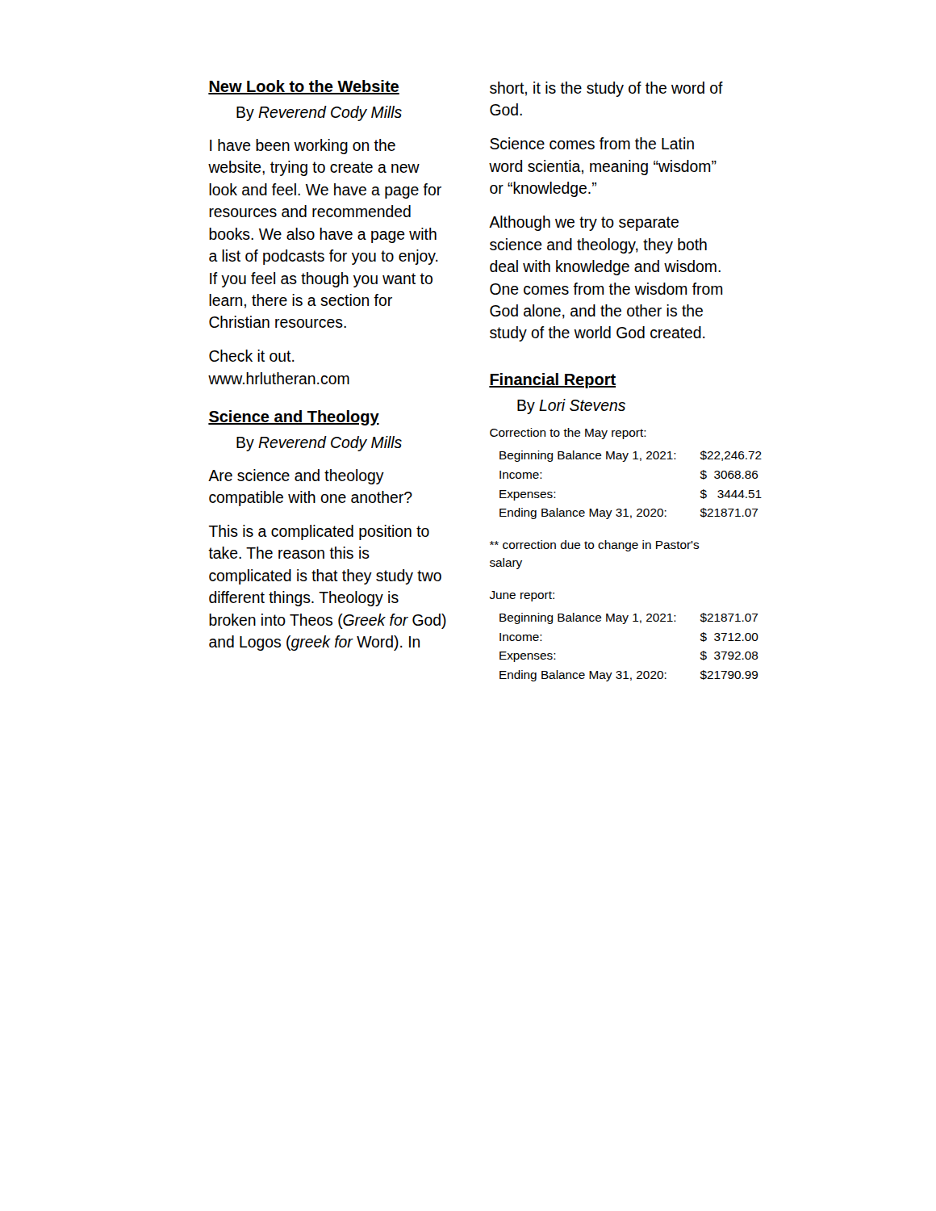New Look to the Website
By Reverend Cody Mills
I have been working on the website, trying to create a new look and feel. We have a page for resources and recommended books. We also have a page with a list of podcasts for you to enjoy. If you feel as though you want to learn, there is a section for Christian resources.
Check it out.
www.hrlutheran.com
Science and Theology
By Reverend Cody Mills
Are science and theology compatible with one another?
This is a complicated position to take. The reason this is complicated is that they study two different things. Theology is broken into Theos (Greek for God) and Logos (greek for Word). In short, it is the study of the word of God.
Science comes from the Latin word scientia, meaning “wisdom” or “knowledge.”
Although we try to separate science and theology, they both deal with knowledge and wisdom. One comes from the wisdom from God alone, and the other is the study of the world God created.
Financial Report
By Lori Stevens
Correction to the May report:
| Beginning Balance May 1, 2021: | $22,246.72 |
| Income: | $ 3068.86 |
| Expenses: | $ 3444.51 |
| Ending Balance May 31, 2020: | $21871.07 |
** correction due to change in Pastor's salary
June report:
| Beginning Balance May 1, 2021: | $21871.07 |
| Income: | $ 3712.00 |
| Expenses: | $ 3792.08 |
| Ending Balance May 31, 2020: | $21790.99 |